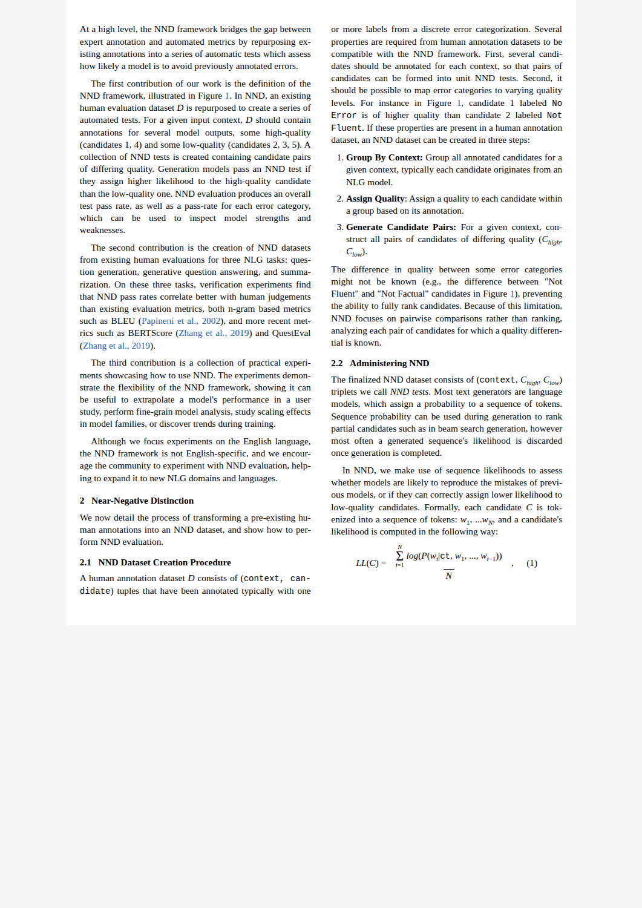At a high level, the NND framework bridges the gap between expert annotation and automated metrics by repurposing existing annotations into a series of automatic tests which assess how likely a model is to avoid previously annotated errors.
The first contribution of our work is the definition of the NND framework, illustrated in Figure 1. In NND, an existing human evaluation dataset D is repurposed to create a series of automated tests. For a given input context, D should contain annotations for several model outputs, some high-quality (candidates 1, 4) and some low-quality (candidates 2, 3, 5). A collection of NND tests is created containing candidate pairs of differing quality. Generation models pass an NND test if they assign higher likelihood to the high-quality candidate than the low-quality one. NND evaluation produces an overall test pass rate, as well as a pass-rate for each error category, which can be used to inspect model strengths and weaknesses.
The second contribution is the creation of NND datasets from existing human evaluations for three NLG tasks: question generation, generative question answering, and summarization. On these three tasks, verification experiments find that NND pass rates correlate better with human judgements than existing evaluation metrics, both n-gram based metrics such as BLEU (Papineni et al., 2002), and more recent metrics such as BERTScore (Zhang et al., 2019) and QuestEval (Zhang et al., 2019).
The third contribution is a collection of practical experiments showcasing how to use NND. The experiments demonstrate the flexibility of the NND framework, showing it can be useful to extrapolate a model's performance in a user study, perform fine-grain model analysis, study scaling effects in model families, or discover trends during training.
Although we focus experiments on the English language, the NND framework is not English-specific, and we encourage the community to experiment with NND evaluation, helping to expand it to new NLG domains and languages.
2 Near-Negative Distinction
We now detail the process of transforming a pre-existing human annotations into an NND dataset, and show how to perform NND evaluation.
2.1 NND Dataset Creation Procedure
A human annotation dataset D consists of (context, candidate) tuples that have been annotated typically with one or more labels from a discrete error categorization. Several properties are required from human annotation datasets to be compatible with the NND framework. First, several candidates should be annotated for each context, so that pairs of candidates can be formed into unit NND tests. Second, it should be possible to map error categories to varying quality levels. For instance in Figure 1, candidate 1 labeled No Error is of higher quality than candidate 2 labeled Not Fluent. If these properties are present in a human annotation dataset, an NND dataset can be created in three steps:
Group By Context: Group all annotated candidates for a given context, typically each candidate originates from an NLG model.
Assign Quality: Assign a quality to each candidate within a group based on its annotation.
Generate Candidate Pairs: For a given context, construct all pairs of candidates of differing quality (Chigh, Clow).
The difference in quality between some error categories might not be known (e.g., the difference between "Not Fluent" and "Not Factual" candidates in Figure 1), preventing the ability to fully rank candidates. Because of this limitation, NND focuses on pairwise comparisons rather than ranking, analyzing each pair of candidates for which a quality differential is known.
2.2 Administering NND
The finalized NND dataset consists of (context, Chigh, Clow) triplets we call NND tests. Most text generators are language models, which assign a probability to a sequence of tokens. Sequence probability can be used during generation to rank partial candidates such as in beam search generation, however most often a generated sequence's likelihood is discarded once generation is completed.
In NND, we make use of sequence likelihoods to assess whether models are likely to reproduce the mistakes of previous models, or if they can correctly assign lower likelihood to low-quality candidates. Formally, each candidate C is tokenized into a sequence of tokens: w1, ...wN, and a candidate's likelihood is computed in the following way:
LL(C) = NΣi=1 log(P(wi|ct, w1, ..., wi−1)) N , (1)